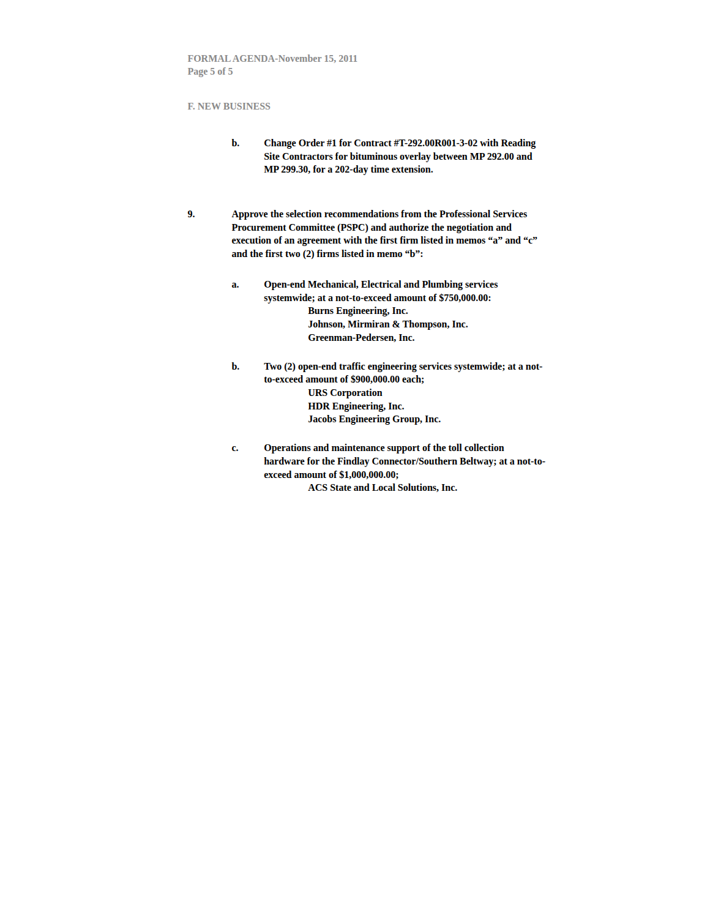FORMAL AGENDA-November 15, 2011
Page 5 of 5
F. NEW BUSINESS
b.
Change Order #1 for Contract #T-292.00R001-3-02 with Reading Site Contractors for bituminous overlay between MP 292.00 and MP 299.30, for a 202-day time extension.
9.
Approve the selection recommendations from the Professional Services Procurement Committee (PSPC) and authorize the negotiation and execution of an agreement with the first firm listed in memos “a” and “c” and the first two (2) firms listed in memo “b”:
a.
Open-end Mechanical, Electrical and Plumbing services systemwide; at a not-to-exceed amount of $750,000.00:
Burns Engineering, Inc.
Johnson, Mirmiran & Thompson, Inc.
Greenman-Pedersen, Inc.
b.
Two (2) open-end traffic engineering services systemwide; at a not-to-exceed amount of $900,000.00 each;
URS Corporation
HDR Engineering, Inc.
Jacobs Engineering Group, Inc.
c.
Operations and maintenance support of the toll collection hardware for the Findlay Connector/Southern Beltway; at a not-to-exceed amount of $1,000,000.00;
ACS State and Local Solutions, Inc.